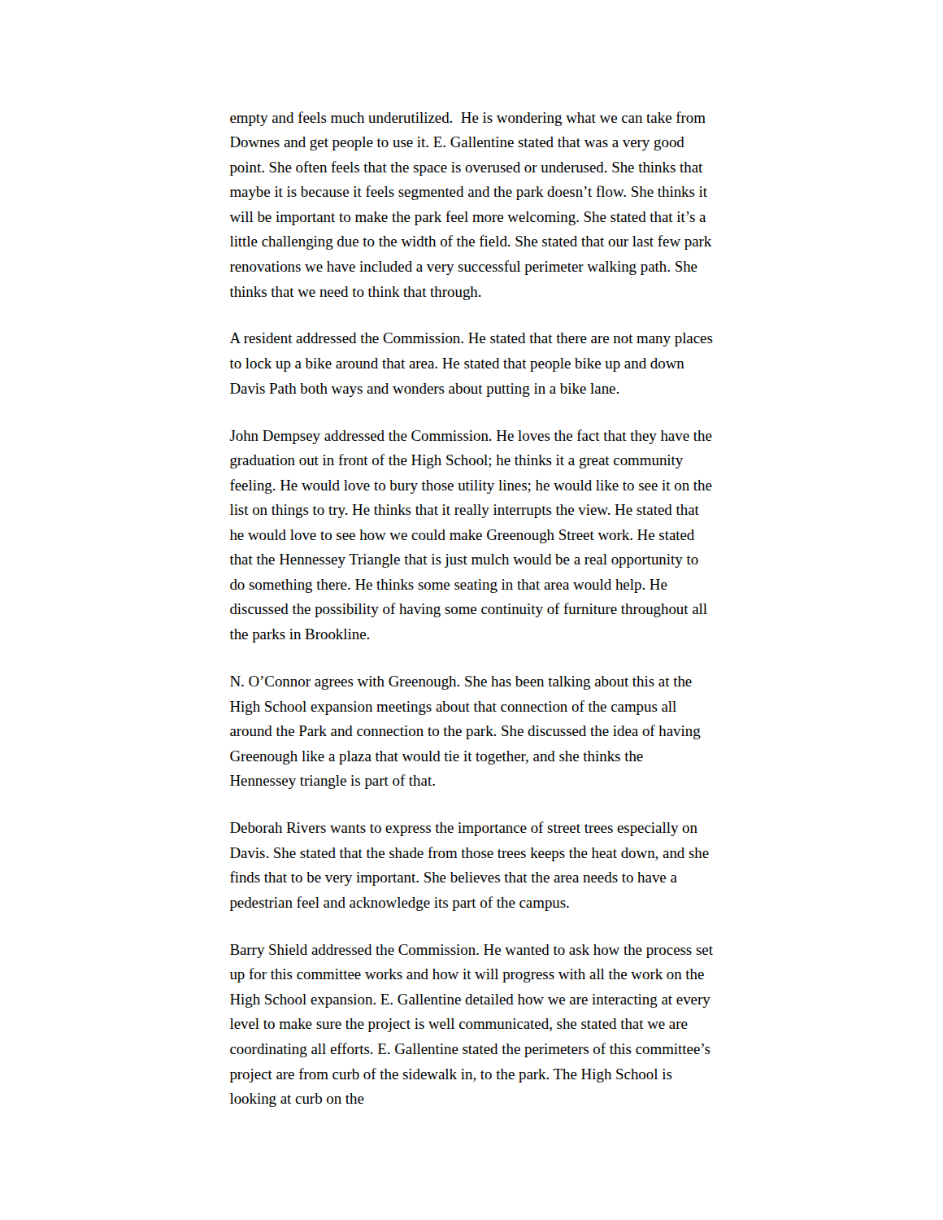empty and feels much underutilized. He is wondering what we can take from Downes and get people to use it. E. Gallentine stated that was a very good point. She often feels that the space is overused or underused. She thinks that maybe it is because it feels segmented and the park doesn’t flow. She thinks it will be important to make the park feel more welcoming. She stated that it’s a little challenging due to the width of the field. She stated that our last few park renovations we have included a very successful perimeter walking path. She thinks that we need to think that through.
A resident addressed the Commission. He stated that there are not many places to lock up a bike around that area. He stated that people bike up and down Davis Path both ways and wonders about putting in a bike lane.
John Dempsey addressed the Commission. He loves the fact that they have the graduation out in front of the High School; he thinks it a great community feeling. He would love to bury those utility lines; he would like to see it on the list on things to try. He thinks that it really interrupts the view. He stated that he would love to see how we could make Greenough Street work. He stated that the Hennessey Triangle that is just mulch would be a real opportunity to do something there. He thinks some seating in that area would help. He discussed the possibility of having some continuity of furniture throughout all the parks in Brookline.
N. O’Connor agrees with Greenough. She has been talking about this at the High School expansion meetings about that connection of the campus all around the Park and connection to the park. She discussed the idea of having Greenough like a plaza that would tie it together, and she thinks the Hennessey triangle is part of that.
Deborah Rivers wants to express the importance of street trees especially on Davis. She stated that the shade from those trees keeps the heat down, and she finds that to be very important. She believes that the area needs to have a pedestrian feel and acknowledge its part of the campus.
Barry Shield addressed the Commission. He wanted to ask how the process set up for this committee works and how it will progress with all the work on the High School expansion. E. Gallentine detailed how we are interacting at every level to make sure the project is well communicated, she stated that we are coordinating all efforts. E. Gallentine stated the perimeters of this committee’s project are from curb of the sidewalk in, to the park. The High School is looking at curb on the